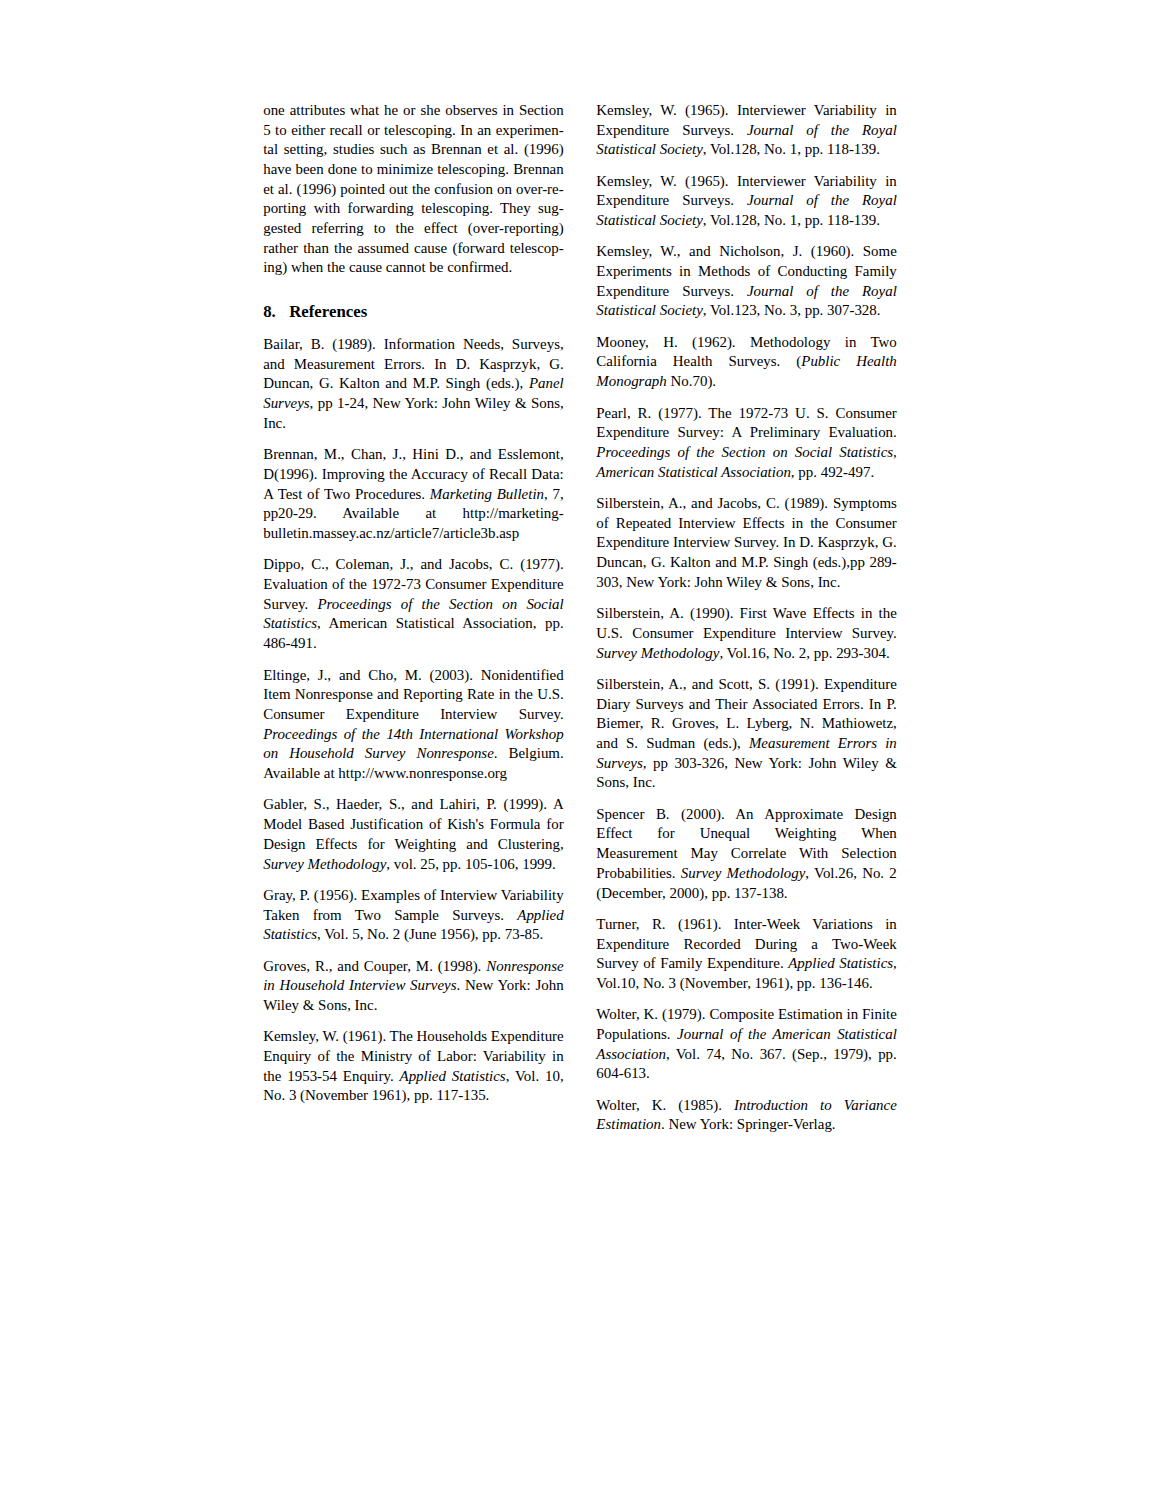one attributes what he or she observes in Section 5 to either recall or telescoping. In an experimental setting, studies such as Brennan et al. (1996) have been done to minimize telescoping. Brennan et al. (1996) pointed out the confusion on over-reporting with forwarding telescoping. They suggested referring to the effect (over-reporting) rather than the assumed cause (forward telescoping) when the cause cannot be confirmed.
8. References
Bailar, B. (1989). Information Needs, Surveys, and Measurement Errors. In D. Kasprzyk, G. Duncan, G. Kalton and M.P. Singh (eds.), Panel Surveys, pp 1-24, New York: John Wiley & Sons, Inc.
Brennan, M., Chan, J., Hini D., and Esslemont, D(1996). Improving the Accuracy of Recall Data: A Test of Two Procedures. Marketing Bulletin, 7, pp20-29. Available at http://marketing-bulletin.massey.ac.nz/article7/article3b.asp
Dippo, C., Coleman, J., and Jacobs, C. (1977). Evaluation of the 1972-73 Consumer Expenditure Survey. Proceedings of the Section on Social Statistics, American Statistical Association, pp. 486-491.
Eltinge, J., and Cho, M. (2003). Nonidentified Item Nonresponse and Reporting Rate in the U.S. Consumer Expenditure Interview Survey. Proceedings of the 14th International Workshop on Household Survey Nonresponse. Belgium. Available at http://www.nonresponse.org
Gabler, S., Haeder, S., and Lahiri, P. (1999). A Model Based Justification of Kish's Formula for Design Effects for Weighting and Clustering, Survey Methodology, vol. 25, pp. 105-106, 1999.
Gray, P. (1956). Examples of Interview Variability Taken from Two Sample Surveys. Applied Statistics, Vol. 5, No. 2 (June 1956), pp. 73-85.
Groves, R., and Couper, M. (1998). Nonresponse in Household Interview Surveys. New York: John Wiley & Sons, Inc.
Kemsley, W. (1961). The Households Expenditure Enquiry of the Ministry of Labor: Variability in the 1953-54 Enquiry. Applied Statistics, Vol. 10, No. 3 (November 1961), pp. 117-135.
Kemsley, W. (1965). Interviewer Variability in Expenditure Surveys. Journal of the Royal Statistical Society, Vol.128, No. 1, pp. 118-139.
Kemsley, W. (1965). Interviewer Variability in Expenditure Surveys. Journal of the Royal Statistical Society, Vol.128, No. 1, pp. 118-139.
Kemsley, W., and Nicholson, J. (1960). Some Experiments in Methods of Conducting Family Expenditure Surveys. Journal of the Royal Statistical Society, Vol.123, No. 3, pp. 307-328.
Mooney, H. (1962). Methodology in Two California Health Surveys. (Public Health Monograph No.70).
Pearl, R. (1977). The 1972-73 U. S. Consumer Expenditure Survey: A Preliminary Evaluation. Proceedings of the Section on Social Statistics, American Statistical Association, pp. 492-497.
Silberstein, A., and Jacobs, C. (1989). Symptoms of Repeated Interview Effects in the Consumer Expenditure Interview Survey. In D. Kasprzyk, G. Duncan, G. Kalton and M.P. Singh (eds.),pp 289-303, New York: John Wiley & Sons, Inc.
Silberstein, A. (1990). First Wave Effects in the U.S. Consumer Expenditure Interview Survey. Survey Methodology, Vol.16, No. 2, pp. 293-304.
Silberstein, A., and Scott, S. (1991). Expenditure Diary Surveys and Their Associated Errors. In P. Biemer, R. Groves, L. Lyberg, N. Mathiowetz, and S. Sudman (eds.), Measurement Errors in Surveys, pp 303-326, New York: John Wiley & Sons, Inc.
Spencer B. (2000). An Approximate Design Effect for Unequal Weighting When Measurement May Correlate With Selection Probabilities. Survey Methodology, Vol.26, No. 2 (December, 2000), pp. 137-138.
Turner, R. (1961). Inter-Week Variations in Expenditure Recorded During a Two-Week Survey of Family Expenditure. Applied Statistics, Vol.10, No. 3 (November, 1961), pp. 136-146.
Wolter, K. (1979). Composite Estimation in Finite Populations. Journal of the American Statistical Association, Vol. 74, No. 367. (Sep., 1979), pp. 604-613.
Wolter, K. (1985). Introduction to Variance Estimation. New York: Springer-Verlag.